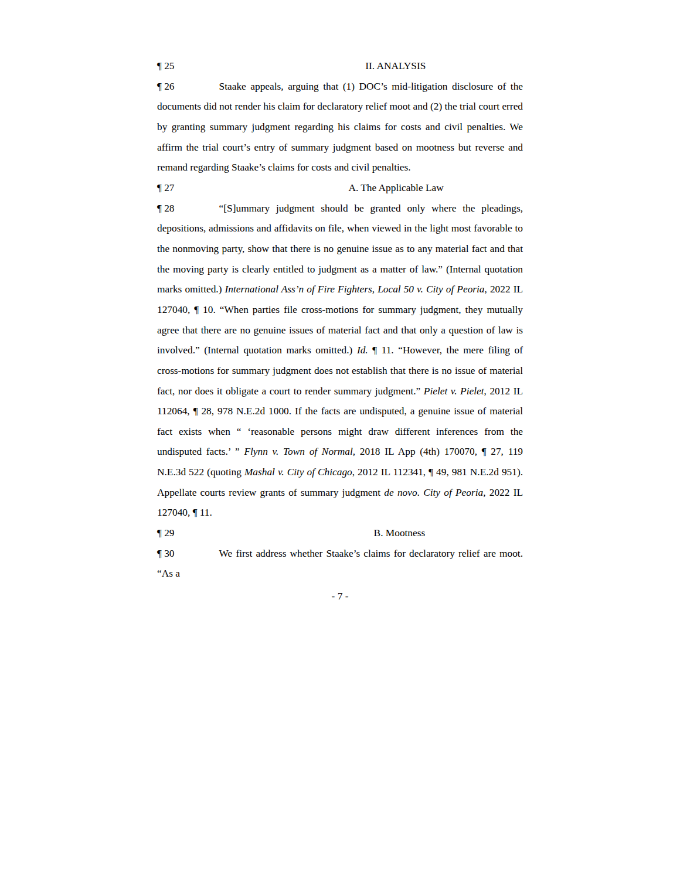¶ 25 II. ANALYSIS
¶ 26 Staake appeals, arguing that (1) DOC’s mid-litigation disclosure of the documents did not render his claim for declaratory relief moot and (2) the trial court erred by granting summary judgment regarding his claims for costs and civil penalties. We affirm the trial court’s entry of summary judgment based on mootness but reverse and remand regarding Staake’s claims for costs and civil penalties.
¶ 27 A. The Applicable Law
¶ 28“[S]ummary judgment should be granted only where the pleadings, depositions, admissions and affidavits on file, when viewed in the light most favorable to the nonmoving party, show that there is no genuine issue as to any material fact and that the moving party is clearly entitled to judgment as a matter of law.” (Internal quotation marks omitted.) International Ass’n of Fire Fighters, Local 50 v. City of Peoria, 2022 IL 127040, ¶ 10. “When parties file cross-motions for summary judgment, they mutually agree that there are no genuine issues of material fact and that only a question of law is involved.” (Internal quotation marks omitted.) Id. ¶ 11. “However, the mere filing of cross-motions for summary judgment does not establish that there is no issue of material fact, nor does it obligate a court to render summary judgment.” Pielet v. Pielet, 2012 IL 112064, ¶ 28, 978 N.E.2d 1000. If the facts are undisputed, a genuine issue of material fact exists when “ ‘reasonable persons might draw different inferences from the undisputed facts.’ ” Flynn v. Town of Normal, 2018 IL App (4th) 170070, ¶ 27, 119 N.E.3d 522 (quoting Mashal v. City of Chicago, 2012 IL 112341, ¶ 49, 981 N.E.2d 951). Appellate courts review grants of summary judgment de novo. City of Peoria, 2022 IL 127040, ¶ 11.
¶ 29 B. Mootness
¶ 30 We first address whether Staake’s claims for declaratory relief are moot. “As a
- 7 -